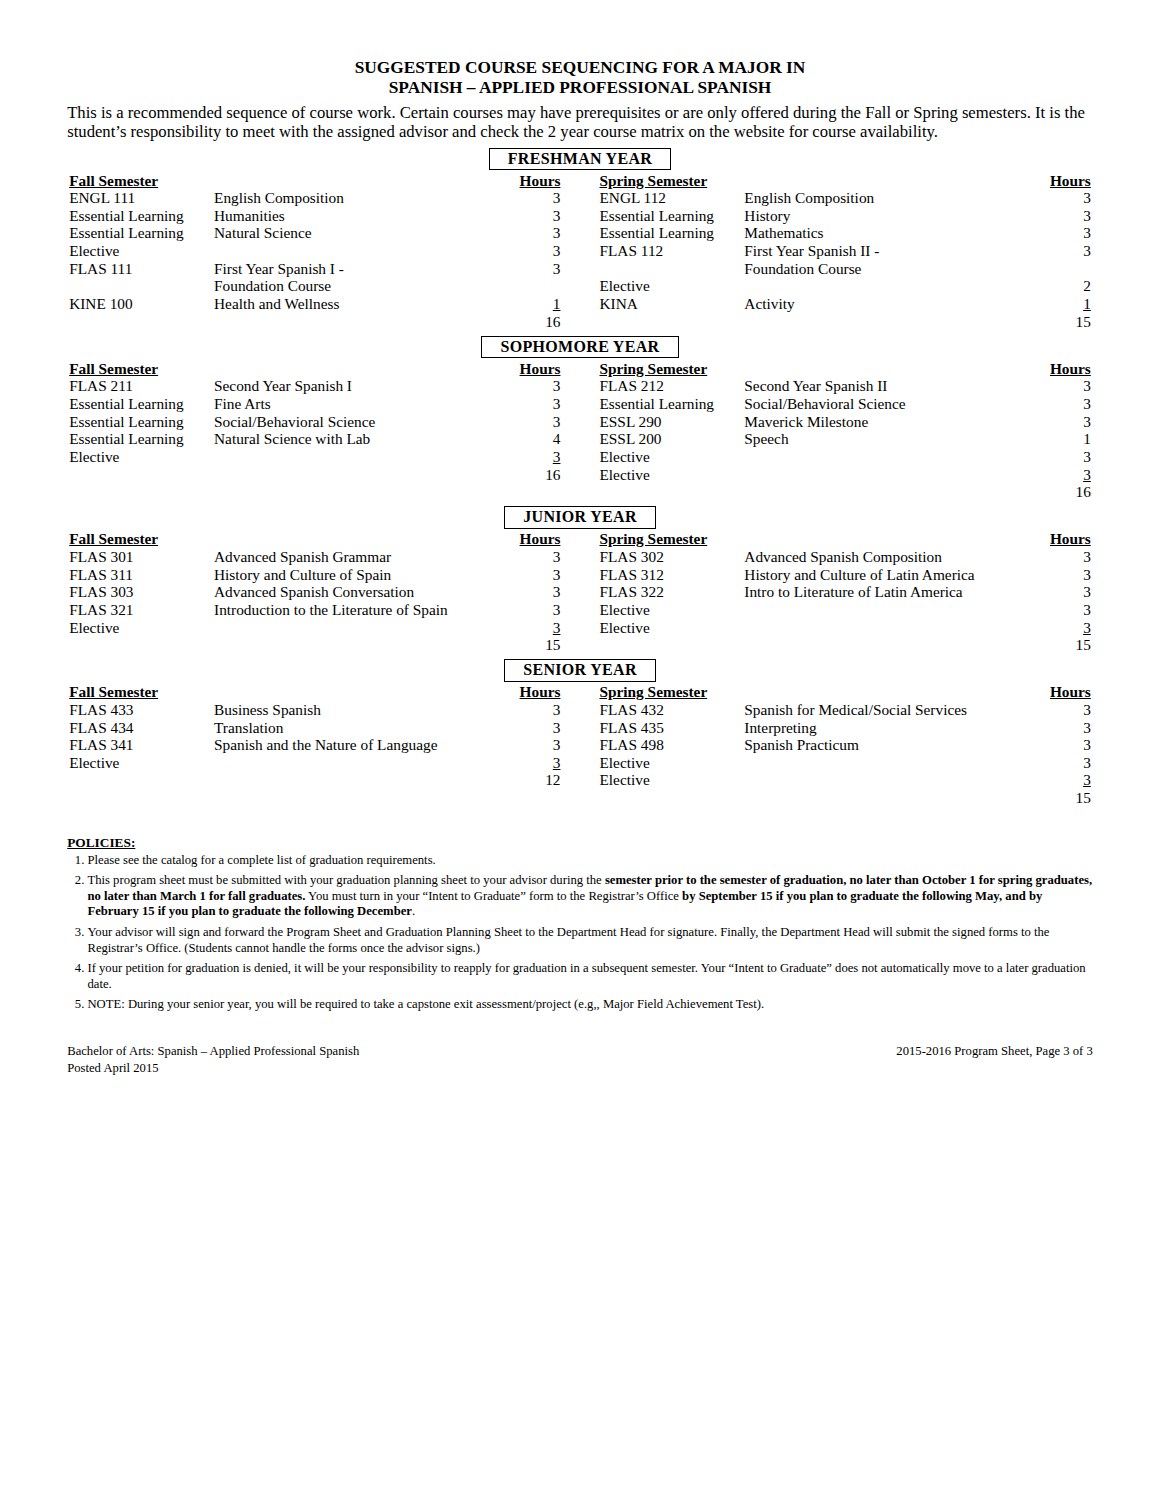SUGGESTED COURSE SEQUENCING FOR A MAJOR IN
SPANISH – APPLIED PROFESSIONAL SPANISH
This is a recommended sequence of course work. Certain courses may have prerequisites or are only offered during the Fall or Spring semesters. It is the student’s responsibility to meet with the assigned advisor and check the 2 year course matrix on the website for course availability.
FRESHMAN YEAR
| Fall Semester | | Hours | | Spring Semester | | Hours |
| ENGL 111 | English Composition | 3 | | ENGL 112 | English Composition | 3 |
| Essential Learning | Humanities | 3 | | Essential Learning | History | 3 |
| Essential Learning | Natural Science | 3 | | Essential Learning | Mathematics | 3 |
| Elective | | 3 | | FLAS 112 | First Year Spanish II - | 3 |
| FLAS 111 | First Year Spanish I - | 3 | | | Foundation Course | |
| | Foundation Course | | | Elective | | 2 |
| KINE 100 | Health and Wellness | 1 | | KINA | Activity | 1 |
| | | 16 | | | | 15 |
SOPHOMORE YEAR
| Fall Semester | | Hours | | Spring Semester | | Hours |
| FLAS 211 | Second Year Spanish I | 3 | | FLAS 212 | Second Year Spanish II | 3 |
| Essential Learning | Fine Arts | 3 | | Essential Learning | Social/Behavioral Science | 3 |
| Essential Learning | Social/Behavioral Science | 3 | | ESSL 290 | Maverick Milestone | 3 |
| Essential Learning | Natural Science with Lab | 4 | | ESSL 200 | Speech | 1 |
| Elective | | 3 | | Elective | | 3 |
| | | 16 | | Elective | | 3 |
| | | | | | | 16 |
JUNIOR YEAR
| Fall Semester | | Hours | | Spring Semester | | Hours |
| FLAS 301 | Advanced Spanish Grammar | 3 | | FLAS 302 | Advanced Spanish Composition | 3 |
| FLAS 311 | History and Culture of Spain | 3 | | FLAS 312 | History and Culture of Latin America | 3 |
| FLAS 303 | Advanced Spanish Conversation | 3 | | FLAS 322 | Intro to Literature of Latin America | 3 |
| FLAS 321 | Introduction to the Literature of Spain | 3 | | Elective | | 3 |
| Elective | | 3 | | Elective | | 3 |
| | | 15 | | | | 15 |
SENIOR YEAR
| Fall Semester | | Hours | | Spring Semester | | Hours |
| FLAS 433 | Business Spanish | 3 | | FLAS 432 | Spanish for Medical/Social Services | 3 |
| FLAS 434 | Translation | 3 | | FLAS 435 | Interpreting | 3 |
| FLAS 341 | Spanish and the Nature of Language | 3 | | FLAS 498 | Spanish Practicum | 3 |
| Elective | | 3 | | Elective | | 3 |
| | | 12 | | Elective | | 3 |
| | | | | | | 15 |
POLICIES:
Please see the catalog for a complete list of graduation requirements.
This program sheet must be submitted with your graduation planning sheet to your advisor during the semester prior to the semester of graduation, no later than October 1 for spring graduates, no later than March 1 for fall graduates. You must turn in your “Intent to Graduate” form to the Registrar’s Office by September 15 if you plan to graduate the following May, and by February 15 if you plan to graduate the following December.
Your advisor will sign and forward the Program Sheet and Graduation Planning Sheet to the Department Head for signature. Finally, the Department Head will submit the signed forms to the Registrar’s Office. (Students cannot handle the forms once the advisor signs.)
If your petition for graduation is denied, it will be your responsibility to reapply for graduation in a subsequent semester. Your “Intent to Graduate” does not automatically move to a later graduation date.
NOTE: During your senior year, you will be required to take a capstone exit assessment/project (e.g,, Major Field Achievement Test).
Bachelor of Arts: Spanish – Applied Professional Spanish
Posted April 2015
2015-2016 Program Sheet, Page 3 of 3